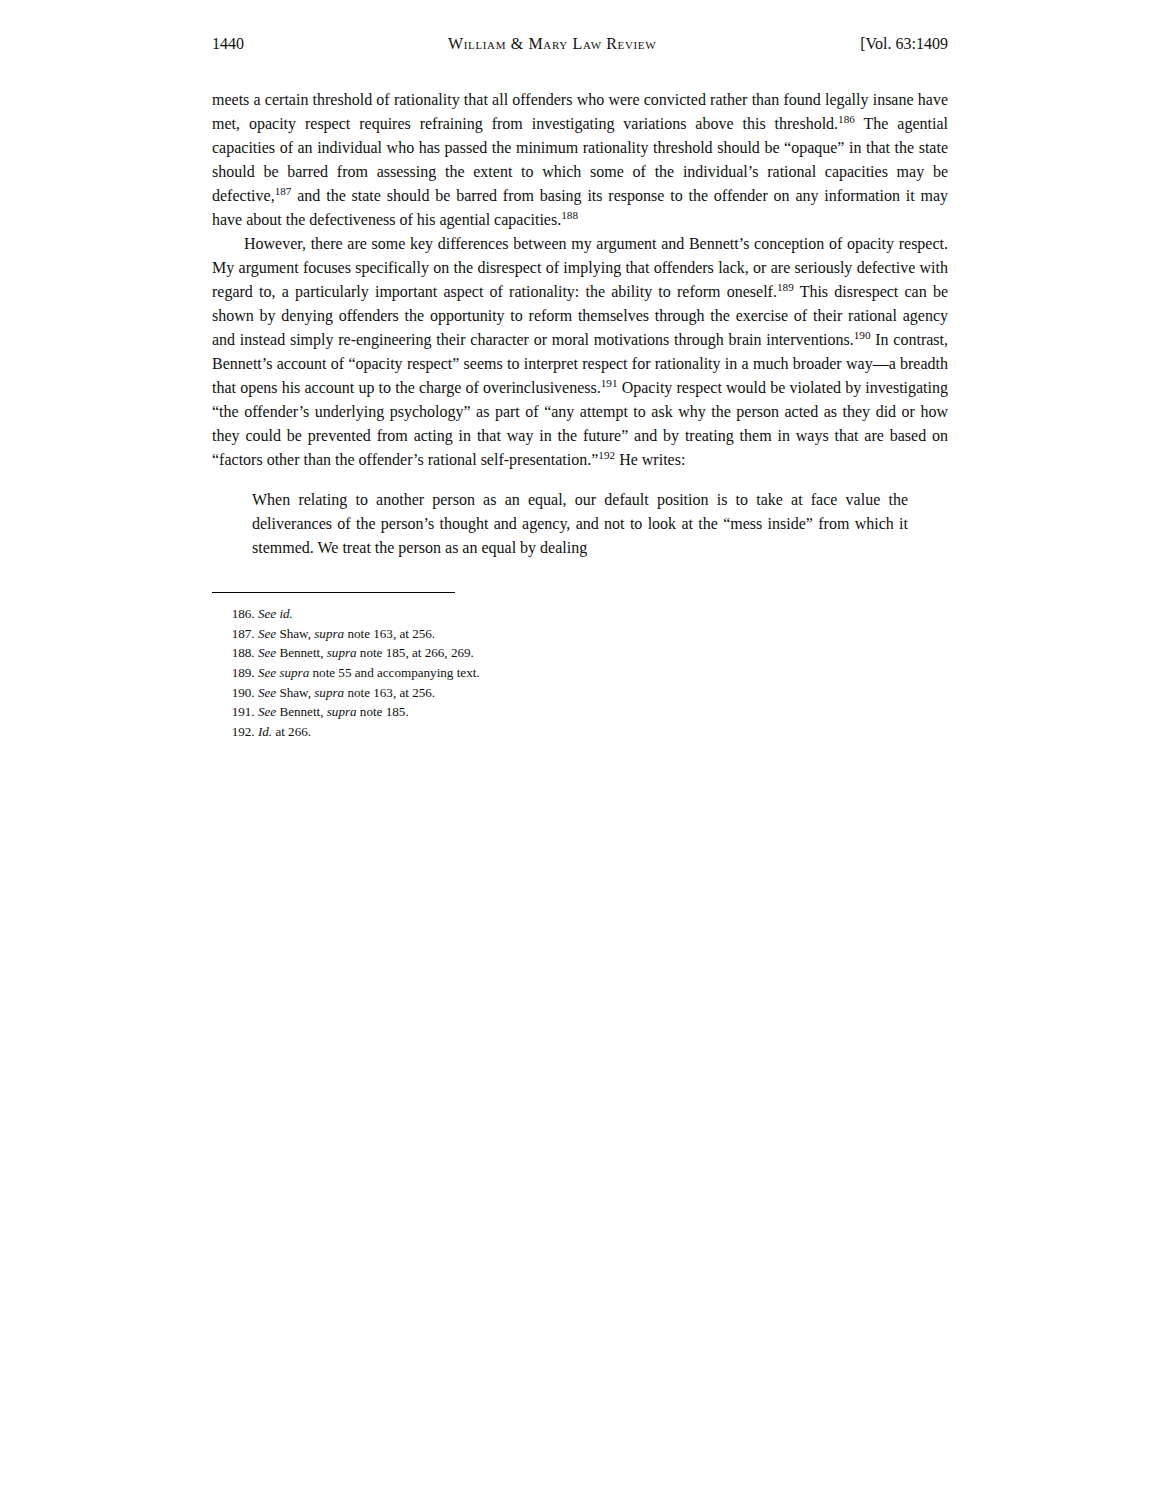1440 William & Mary Law Review [Vol. 63:1409
meets a certain threshold of rationality that all offenders who were convicted rather than found legally insane have met, opacity respect requires refraining from investigating variations above this threshold.186 The agential capacities of an individual who has passed the minimum rationality threshold should be “opaque” in that the state should be barred from assessing the extent to which some of the individual’s rational capacities may be defective,187 and the state should be barred from basing its response to the offender on any information it may have about the defectiveness of his agential capacities.188
However, there are some key differences between my argument and Bennett’s conception of opacity respect. My argument focuses specifically on the disrespect of implying that offenders lack, or are seriously defective with regard to, a particularly important aspect of rationality: the ability to reform oneself.189 This disrespect can be shown by denying offenders the opportunity to reform themselves through the exercise of their rational agency and instead simply re-engineering their character or moral motivations through brain interventions.190 In contrast, Bennett’s account of “opacity respect” seems to interpret respect for rationality in a much broader way—a breadth that opens his account up to the charge of overinclusiveness.191 Opacity respect would be violated by investigating “the offender’s underlying psychology” as part of “any attempt to ask why the person acted as they did or how they could be prevented from acting in that way in the future” and by treating them in ways that are based on “factors other than the offender’s rational self-presentation.”192 He writes:
When relating to another person as an equal, our default position is to take at face value the deliverances of the person’s thought and agency, and not to look at the “mess inside” from which it stemmed. We treat the person as an equal by dealing
186. See id.
187. See Shaw, supra note 163, at 256.
188. See Bennett, supra note 185, at 266, 269.
189. See supra note 55 and accompanying text.
190. See Shaw, supra note 163, at 256.
191. See Bennett, supra note 185.
192. Id. at 266.